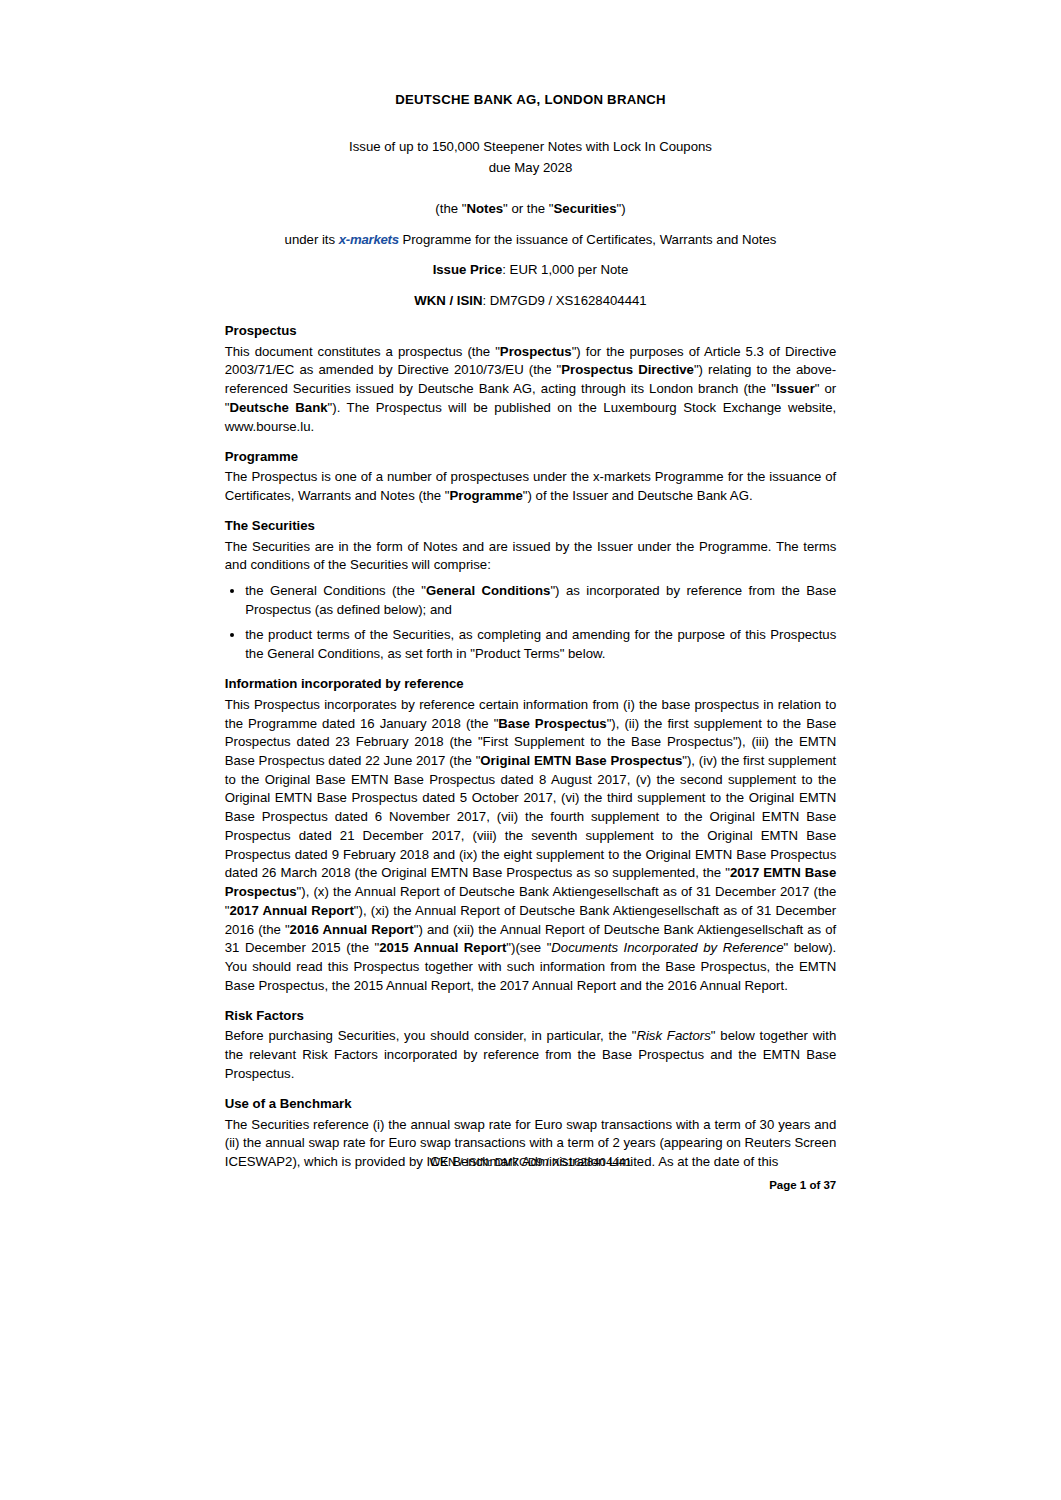DEUTSCHE BANK AG, LONDON BRANCH
Issue of up to 150,000 Steepener Notes with Lock In Coupons
due May 2028
(the "Notes" or the "Securities")
under its x-markets Programme for the issuance of Certificates, Warrants and Notes
Issue Price: EUR 1,000 per Note
WKN / ISIN: DM7GD9 / XS1628404441
Prospectus
This document constitutes a prospectus (the "Prospectus") for the purposes of Article 5.3 of Directive 2003/71/EC as amended by Directive 2010/73/EU (the "Prospectus Directive") relating to the above-referenced Securities issued by Deutsche Bank AG, acting through its London branch (the "Issuer" or "Deutsche Bank"). The Prospectus will be published on the Luxembourg Stock Exchange website, www.bourse.lu.
Programme
The Prospectus is one of a number of prospectuses under the x-markets Programme for the issuance of Certificates, Warrants and Notes (the "Programme") of the Issuer and Deutsche Bank AG.
The Securities
The Securities are in the form of Notes and are issued by the Issuer under the Programme. The terms and conditions of the Securities will comprise:
the General Conditions (the "General Conditions") as incorporated by reference from the Base Prospectus (as defined below); and
the product terms of the Securities, as completing and amending for the purpose of this Prospectus the General Conditions, as set forth in "Product Terms" below.
Information incorporated by reference
This Prospectus incorporates by reference certain information from (i) the base prospectus in relation to the Programme dated 16 January 2018 (the "Base Prospectus"), (ii) the first supplement to the Base Prospectus dated 23 February 2018 (the "First Supplement to the Base Prospectus"), (iii) the EMTN Base Prospectus dated 22 June 2017 (the "Original EMTN Base Prospectus"), (iv) the first supplement to the Original Base EMTN Base Prospectus dated 8 August 2017, (v) the second supplement to the Original EMTN Base Prospectus dated 5 October 2017, (vi) the third supplement to the Original EMTN Base Prospectus dated 6 November 2017, (vii) the fourth supplement to the Original EMTN Base Prospectus dated 21 December 2017, (viii) the seventh supplement to the Original EMTN Base Prospectus dated 9 February 2018 and (ix) the eight supplement to the Original EMTN Base Prospectus dated 26 March 2018 (the Original EMTN Base Prospectus as so supplemented, the "2017 EMTN Base Prospectus"), (x) the Annual Report of Deutsche Bank Aktiengesellschaft as of 31 December 2017 (the "2017 Annual Report"), (xi) the Annual Report of Deutsche Bank Aktiengesellschaft as of 31 December 2016 (the "2016 Annual Report") and (xii) the Annual Report of Deutsche Bank Aktiengesellschaft as of 31 December 2015 (the "2015 Annual Report")(see "Documents Incorporated by Reference" below). You should read this Prospectus together with such information from the Base Prospectus, the EMTN Base Prospectus, the 2015 Annual Report, the 2017 Annual Report and the 2016 Annual Report.
Risk Factors
Before purchasing Securities, you should consider, in particular, the "Risk Factors" below together with the relevant Risk Factors incorporated by reference from the Base Prospectus and the EMTN Base Prospectus.
Use of a Benchmark
The Securities reference (i) the annual swap rate for Euro swap transactions with a term of 30 years and (ii) the annual swap rate for Euro swap transactions with a term of 2 years (appearing on Reuters Screen ICESWAP2), which is provided by ICE Benchmark Administration Limited. As at the date of this
WKN / ISIN: DM7GD9 / XS1628404441
Page 1 of 37